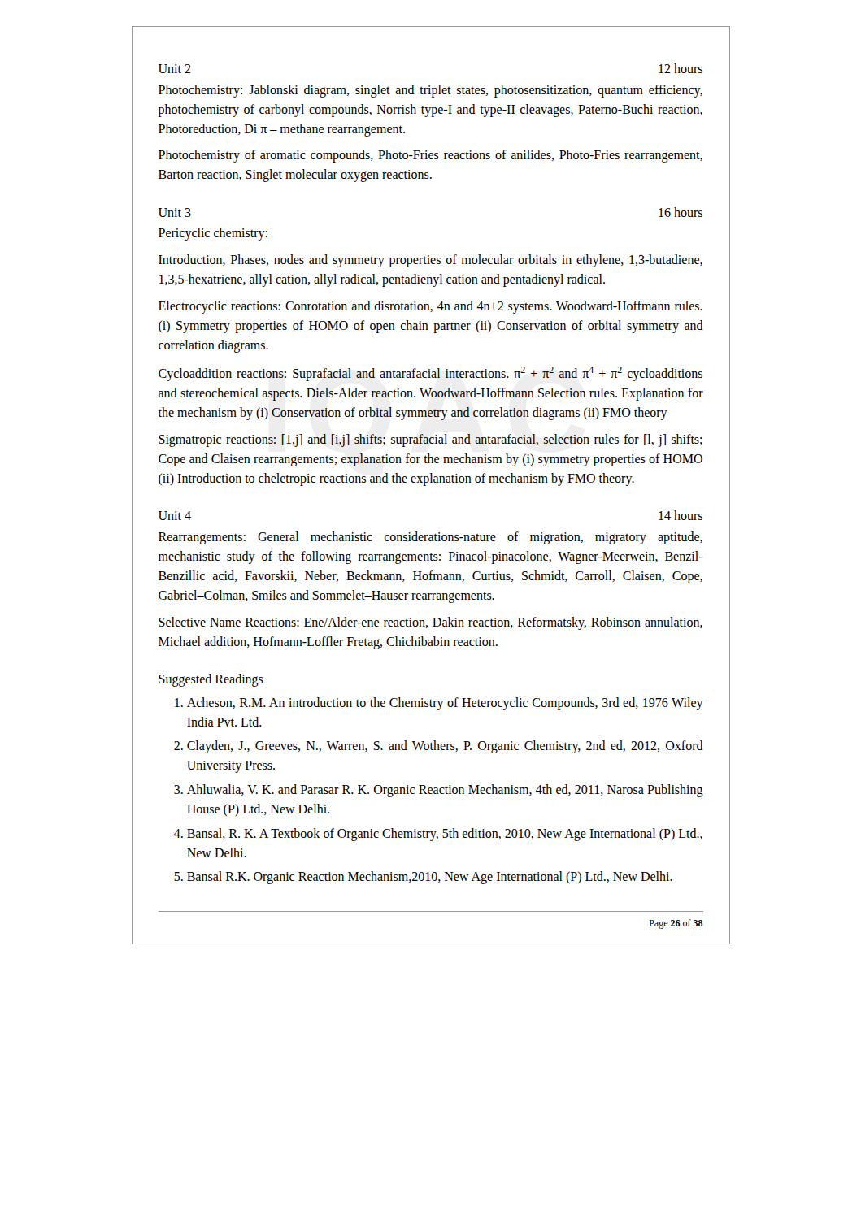IQAC
Unit 2 12 hours
Photochemistry: Jablonski diagram, singlet and triplet states, photosensitization, quantum efficiency, photochemistry of carbonyl compounds, Norrish type-I and type-II cleavages, Paterno-Buchi reaction, Photoreduction, Di π – methane rearrangement.
Photochemistry of aromatic compounds, Photo-Fries reactions of anilides, Photo-Fries rearrangement, Barton reaction, Singlet molecular oxygen reactions.
Unit 3 16 hours
Pericyclic chemistry:
Introduction, Phases, nodes and symmetry properties of molecular orbitals in ethylene, 1,3-butadiene, 1,3,5-hexatriene, allyl cation, allyl radical, pentadienyl cation and pentadienyl radical.
Electrocyclic reactions: Conrotation and disrotation, 4n and 4n+2 systems. Woodward-Hoffmann rules. (i) Symmetry properties of HOMO of open chain partner (ii) Conservation of orbital symmetry and correlation diagrams.
Cycloaddition reactions: Suprafacial and antarafacial interactions. π2 + π2 and π4 + π2 cycloadditions and stereochemical aspects. Diels-Alder reaction. Woodward-Hoffmann Selection rules. Explanation for the mechanism by (i) Conservation of orbital symmetry and correlation diagrams (ii) FMO theory
Sigmatropic reactions: [1,j] and [i,j] shifts; suprafacial and antarafacial, selection rules for [l, j] shifts; Cope and Claisen rearrangements; explanation for the mechanism by (i) symmetry properties of HOMO (ii) Introduction to cheletropic reactions and the explanation of mechanism by FMO theory.
Unit 4 14 hours
Rearrangements: General mechanistic considerations-nature of migration, migratory aptitude, mechanistic study of the following rearrangements: Pinacol-pinacolone, Wagner-Meerwein, Benzil-Benzillic acid, Favorskii, Neber, Beckmann, Hofmann, Curtius, Schmidt, Carroll, Claisen, Cope, Gabriel–Colman, Smiles and Sommelet–Hauser rearrangements.
Selective Name Reactions: Ene/Alder-ene reaction, Dakin reaction, Reformatsky, Robinson annulation, Michael addition, Hofmann-Loffler Fretag, Chichibabin reaction.
Suggested Readings
Acheson, R.M. An introduction to the Chemistry of Heterocyclic Compounds, 3rd ed, 1976 Wiley India Pvt. Ltd.
Clayden, J., Greeves, N., Warren, S. and Wothers, P. Organic Chemistry, 2nd ed, 2012, Oxford University Press.
Ahluwalia, V. K. and Parasar R. K. Organic Reaction Mechanism, 4th ed, 2011, Narosa Publishing House (P) Ltd., New Delhi.
Bansal, R. K. A Textbook of Organic Chemistry, 5th edition, 2010, New Age International (P) Ltd., New Delhi.
Bansal R.K. Organic Reaction Mechanism,2010, New Age International (P) Ltd., New Delhi.
Page 26 of 38